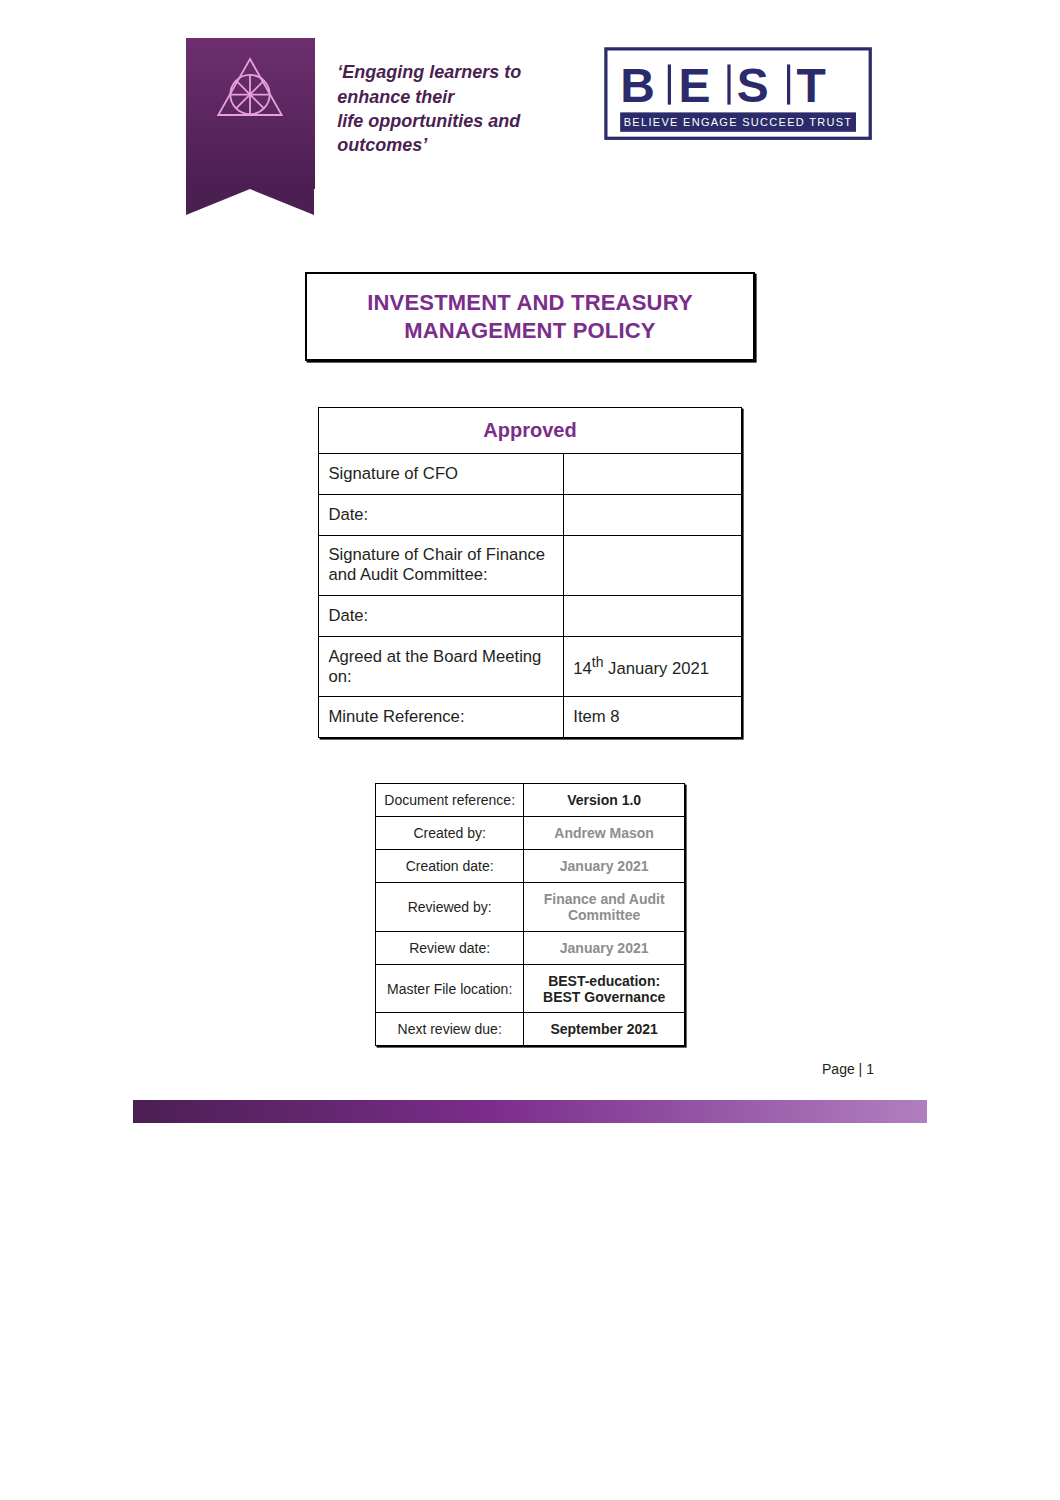‘Engaging learners to enhance their
life opportunities and outcomes’
B E S T BELIEVE ENGAGE SUCCEED TRUST
INVESTMENT AND TREASURY MANAGEMENT POLICY
| Approved |
| --- |
| Signature of CFO | |
| Date: | |
| Signature of Chair of Finance and Audit Committee: | |
| Date: | |
| Agreed at the Board Meeting on: | 14 th January 2021 |
| Minute Reference: | Item 8 |
| Document reference: | Version 1.0 |
| Created by: | Andrew Mason |
| Creation date: | January 2021 |
| Reviewed by: | Finance and Audit Committee |
| Review date: | January 2021 |
| Master File location: | BEST-education: BEST Governance |
| Next review due: | September 2021 |
Page | 1